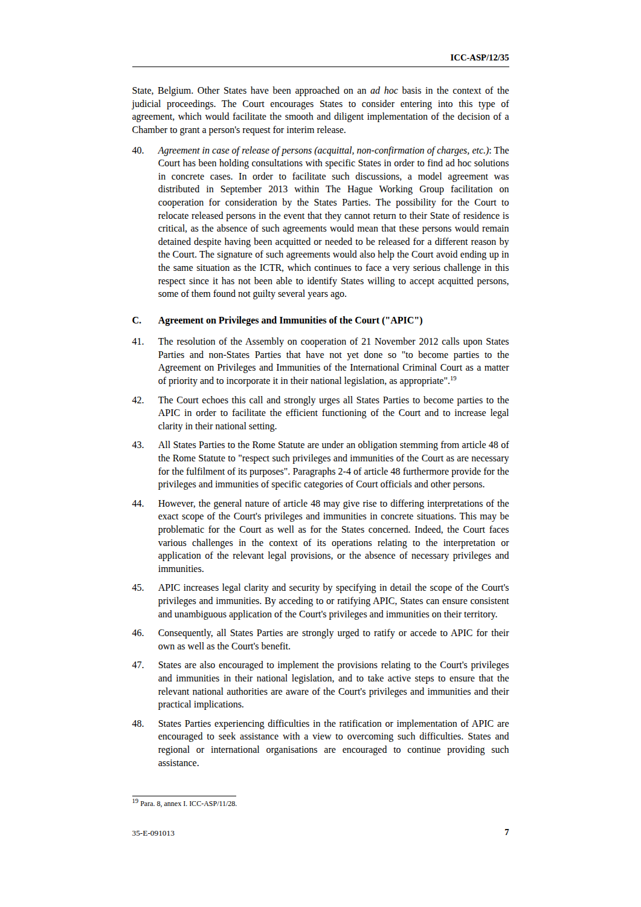ICC-ASP/12/35
State, Belgium. Other States have been approached on an ad hoc basis in the context of the judicial proceedings. The Court encourages States to consider entering into this type of agreement, which would facilitate the smooth and diligent implementation of the decision of a Chamber to grant a person's request for interim release.
40.
Agreement in case of release of persons (acquittal, non-confirmation of charges, etc.): The Court has been holding consultations with specific States in order to find ad hoc solutions in concrete cases. In order to facilitate such discussions, a model agreement was distributed in September 2013 within The Hague Working Group facilitation on cooperation for consideration by the States Parties. The possibility for the Court to relocate released persons in the event that they cannot return to their State of residence is critical, as the absence of such agreements would mean that these persons would remain detained despite having been acquitted or needed to be released for a different reason by the Court. The signature of such agreements would also help the Court avoid ending up in the same situation as the ICTR, which continues to face a very serious challenge in this respect since it has not been able to identify States willing to accept acquitted persons, some of them found not guilty several years ago.
C.
Agreement on Privileges and Immunities of the Court ("APIC")
41.
The resolution of the Assembly on cooperation of 21 November 2012 calls upon States Parties and non-States Parties that have not yet done so "to become parties to the Agreement on Privileges and Immunities of the International Criminal Court as a matter of priority and to incorporate it in their national legislation, as appropriate".19
42.
The Court echoes this call and strongly urges all States Parties to become parties to the APIC in order to facilitate the efficient functioning of the Court and to increase legal clarity in their national setting.
43.
All States Parties to the Rome Statute are under an obligation stemming from article 48 of the Rome Statute to "respect such privileges and immunities of the Court as are necessary for the fulfilment of its purposes". Paragraphs 2-4 of article 48 furthermore provide for the privileges and immunities of specific categories of Court officials and other persons.
44.
However, the general nature of article 48 may give rise to differing interpretations of the exact scope of the Court's privileges and immunities in concrete situations. This may be problematic for the Court as well as for the States concerned. Indeed, the Court faces various challenges in the context of its operations relating to the interpretation or application of the relevant legal provisions, or the absence of necessary privileges and immunities.
45.
APIC increases legal clarity and security by specifying in detail the scope of the Court's privileges and immunities. By acceding to or ratifying APIC, States can ensure consistent and unambiguous application of the Court's privileges and immunities on their territory.
46.
Consequently, all States Parties are strongly urged to ratify or accede to APIC for their own as well as the Court's benefit.
47.
States are also encouraged to implement the provisions relating to the Court's privileges and immunities in their national legislation, and to take active steps to ensure that the relevant national authorities are aware of the Court's privileges and immunities and their practical implications.
48.
States Parties experiencing difficulties in the ratification or implementation of APIC are encouraged to seek assistance with a view to overcoming such difficulties. States and regional or international organisations are encouraged to continue providing such assistance.
19 Para. 8, annex I. ICC-ASP/11/28.
35-E-091013
7